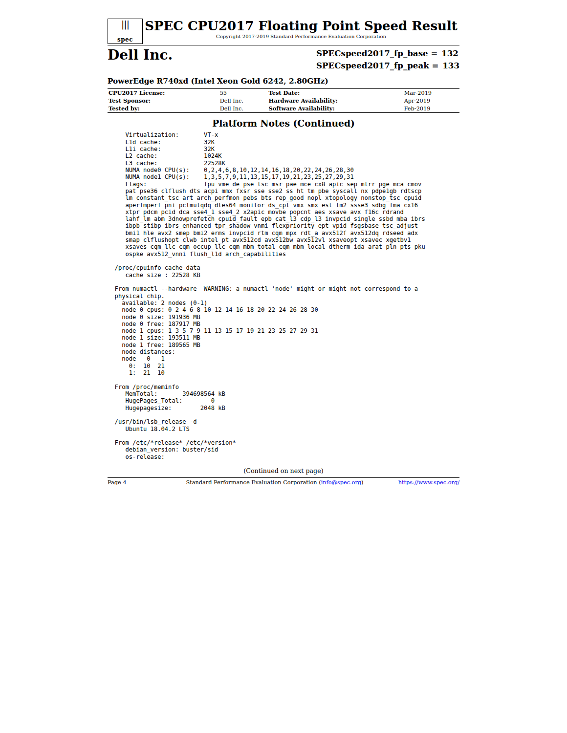|||
spec
SPEC CPU2017 Floating Point Speed Result
Copyright 2017-2019 Standard Performance Evaluation Corporation
Dell Inc.
SPECspeed2017_fp_base = 132
SPECspeed2017_fp_peak = 133
PowerEdge R740xd (Intel Xeon Gold 6242, 2.80GHz)
| CPU2017 License: | 55 | Test Date: | Mar-2019 |
| Test Sponsor: | Dell Inc. | Hardware Availability: | Apr-2019 |
| Tested by: | Dell Inc. | Software Availability: | Feb-2019 |
Platform Notes (Continued)
     Virtualization:       VT-x
     L1d cache:            32K
     L1i cache:            32K
     L2 cache:             1024K
     L3 cache:             22528K
     NUMA node0 CPU(s):    0,2,4,6,8,10,12,14,16,18,20,22,24,26,28,30
     NUMA node1 CPU(s):    1,3,5,7,9,11,13,15,17,19,21,23,25,27,29,31
     Flags:                fpu vme de pse tsc msr pae mce cx8 apic sep mtrr pge mca cmov
     pat pse36 clflush dts acpi mmx fxsr sse sse2 ss ht tm pbe syscall nx pdpe1gb rdtscp
     lm constant_tsc art arch_perfmon pebs bts rep_good nopl xtopology nonstop_tsc cpuid
     aperfmperf pni pclmulqdq dtes64 monitor ds_cpl vmx smx est tm2 ssse3 sdbg fma cx16
     xtpr pdcm pcid dca sse4_1 sse4_2 x2apic movbe popcnt aes xsave avx f16c rdrand
     lahf_lm abm 3dnowprefetch cpuid_fault epb cat_l3 cdp_l3 invpcid_single ssbd mba ibrs
     ibpb stibp ibrs_enhanced tpr_shadow vnmi flexpriority ept vpid fsgsbase tsc_adjust
     bmi1 hle avx2 smep bmi2 erms invpcid rtm cqm mpx rdt_a avx512f avx512dq rdseed adx
     smap clflushopt clwb intel_pt avx512cd avx512bw avx512vl xsaveopt xsavec xgetbv1
     xsaves cqm_llc cqm_occup_llc cqm_mbm_total cqm_mbm_local dtherm ida arat pln pts pku
     ospke avx512_vnni flush_l1d arch_capabilities

  /proc/cpuinfo cache data
     cache size : 22528 KB

  From numactl --hardware  WARNING: a numactl 'node' might or might not correspond to a
  physical chip.
    available: 2 nodes (0-1)
    node 0 cpus: 0 2 4 6 8 10 12 14 16 18 20 22 24 26 28 30
    node 0 size: 191936 MB
    node 0 free: 187917 MB
    node 1 cpus: 1 3 5 7 9 11 13 15 17 19 21 23 25 27 29 31
    node 1 size: 193511 MB
    node 1 free: 189565 MB
    node distances:
    node   0   1
      0:  10  21
      1:  21  10

  From /proc/meminfo
     MemTotal:       394698564 kB
     HugePages_Total:        0
     Hugepagesize:        2048 kB

  /usr/bin/lsb_release -d
     Ubuntu 18.04.2 LTS

  From /etc/*release* /etc/*version*
     debian_version: buster/sid
     os-release:
(Continued on next page)
Page 4
Standard Performance Evaluation Corporation (info@spec.org)
https://www.spec.org/